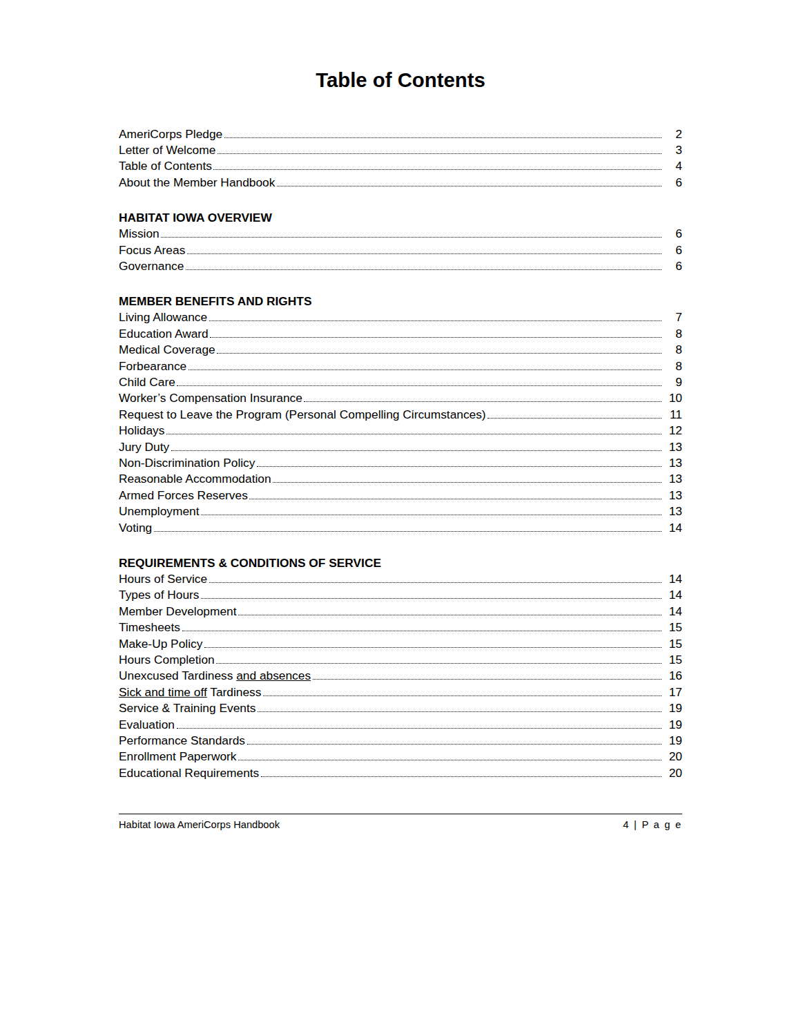Table of Contents
AmeriCorps Pledge 2
Letter of Welcome 3
Table of Contents 4
About the Member Handbook 6
Habitat Iowa Overview
Mission 6
Focus Areas 6
Governance 6
Member Benefits and Rights
Living Allowance 7
Education Award 8
Medical Coverage 8
Forbearance 8
Child Care 9
Worker’s Compensation Insurance 10
Request to Leave the Program (Personal Compelling Circumstances) 11
Holidays 12
Jury Duty 13
Non-Discrimination Policy 13
Reasonable Accommodation 13
Armed Forces Reserves 13
Unemployment 13
Voting 14
Requirements & Conditions of Service
Hours of Service 14
Types of Hours 14
Member Development 14
Timesheets 15
Make-Up Policy 15
Hours Completion 15
Unexcused Tardiness and absences 16
Sick and time off Tardiness 17
Service & Training Events 19
Evaluation 19
Performance Standards 19
Enrollment Paperwork 20
Educational Requirements 20
Habitat Iowa AmeriCorps Handbook 4 | P a g e